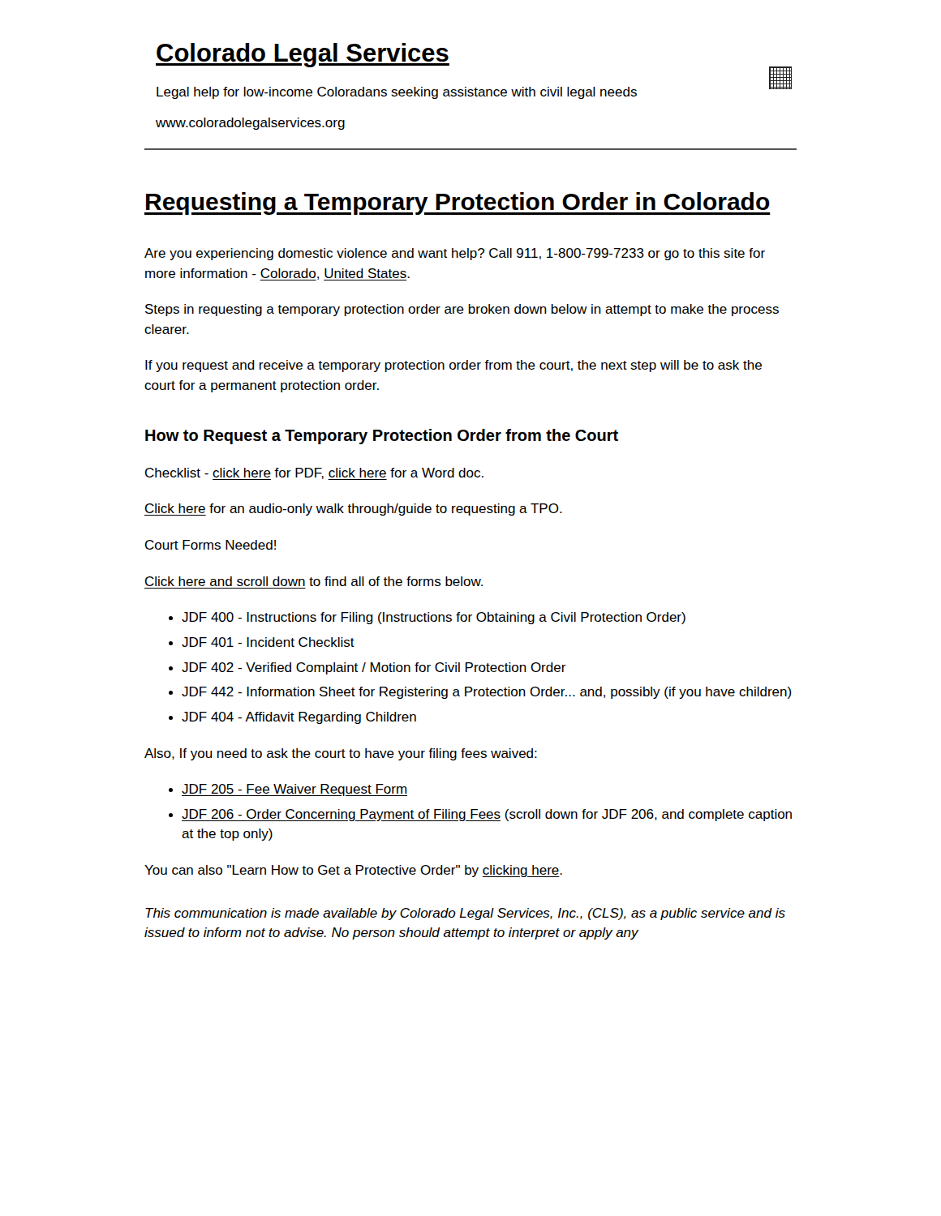Colorado Legal Services
Legal help for low-income Coloradans seeking assistance with civil legal needs
www.coloradolegalservices.org
Requesting a Temporary Protection Order in Colorado
Are you experiencing domestic violence and want help? Call 911, 1-800-799-7233 or go to this site for more information - Colorado, United States.
Steps in requesting a temporary protection order are broken down below in attempt to make the process clearer.
If you request and receive a temporary protection order from the court, the next step will be to ask the court for a permanent protection order.
How to Request a Temporary Protection Order from the Court
Checklist - click here for PDF, click here for a Word doc.
Click here for an audio-only walk through/guide to requesting a TPO.
Court Forms Needed!
Click here and scroll down to find all of the forms below.
JDF 400 - Instructions for Filing (Instructions for Obtaining a Civil Protection Order)
JDF 401 - Incident Checklist
JDF 402 - Verified Complaint / Motion for Civil Protection Order
JDF 442 - Information Sheet for Registering a Protection Order... and, possibly (if you have children)
JDF 404 - Affidavit Regarding Children
Also, If you need to ask the court to have your filing fees waived:
JDF 205 - Fee Waiver Request Form
JDF 206 - Order Concerning Payment of Filing Fees (scroll down for JDF 206, and complete caption at the top only)
You can also "Learn How to Get a Protective Order" by clicking here.
This communication is made available by Colorado Legal Services, Inc., (CLS), as a public service and is issued to inform not to advise. No person should attempt to interpret or apply any